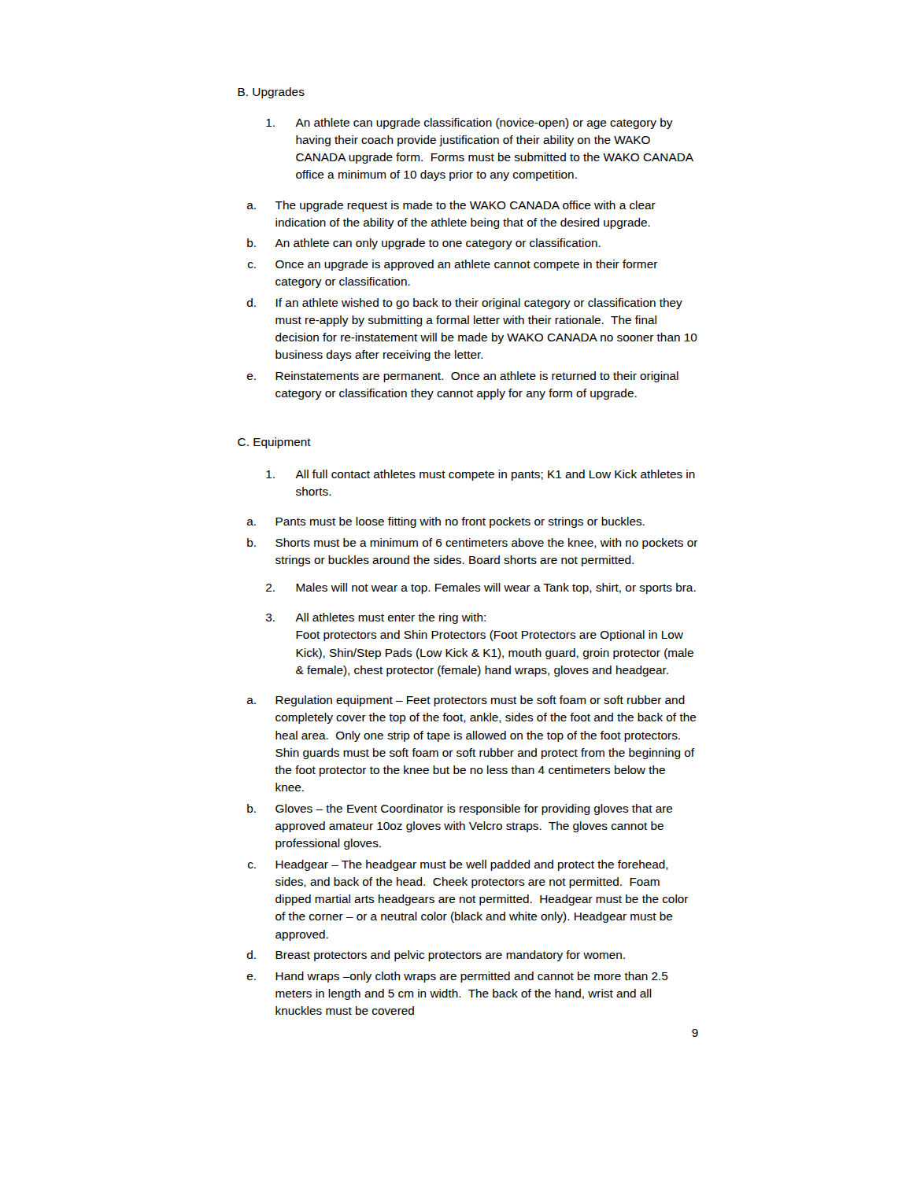B. Upgrades
An athlete can upgrade classification (novice-open) or age category by having their coach provide justification of their ability on the WAKO CANADA upgrade form. Forms must be submitted to the WAKO CANADA office a minimum of 10 days prior to any competition.
The upgrade request is made to the WAKO CANADA office with a clear indication of the ability of the athlete being that of the desired upgrade.
An athlete can only upgrade to one category or classification.
Once an upgrade is approved an athlete cannot compete in their former category or classification.
If an athlete wished to go back to their original category or classification they must re-apply by submitting a formal letter with their rationale. The final decision for re-instatement will be made by WAKO CANADA no sooner than 10 business days after receiving the letter.
Reinstatements are permanent. Once an athlete is returned to their original category or classification they cannot apply for any form of upgrade.
C. Equipment
All full contact athletes must compete in pants; K1 and Low Kick athletes in shorts.
Pants must be loose fitting with no front pockets or strings or buckles.
Shorts must be a minimum of 6 centimeters above the knee, with no pockets or strings or buckles around the sides. Board shorts are not permitted.
Males will not wear a top. Females will wear a Tank top, shirt, or sports bra.
All athletes must enter the ring with:
Foot protectors and Shin Protectors (Foot Protectors are Optional in Low Kick), Shin/Step Pads (Low Kick & K1), mouth guard, groin protector (male & female), chest protector (female) hand wraps, gloves and headgear.
Regulation equipment – Feet protectors must be soft foam or soft rubber and completely cover the top of the foot, ankle, sides of the foot and the back of the heal area. Only one strip of tape is allowed on the top of the foot protectors. Shin guards must be soft foam or soft rubber and protect from the beginning of the foot protector to the knee but be no less than 4 centimeters below the knee.
Gloves – the Event Coordinator is responsible for providing gloves that are approved amateur 10oz gloves with Velcro straps. The gloves cannot be professional gloves.
Headgear – The headgear must be well padded and protect the forehead, sides, and back of the head. Cheek protectors are not permitted. Foam dipped martial arts headgears are not permitted. Headgear must be the color of the corner – or a neutral color (black and white only). Headgear must be approved.
Breast protectors and pelvic protectors are mandatory for women.
Hand wraps –only cloth wraps are permitted and cannot be more than 2.5 meters in length and 5 cm in width. The back of the hand, wrist and all knuckles must be covered
9